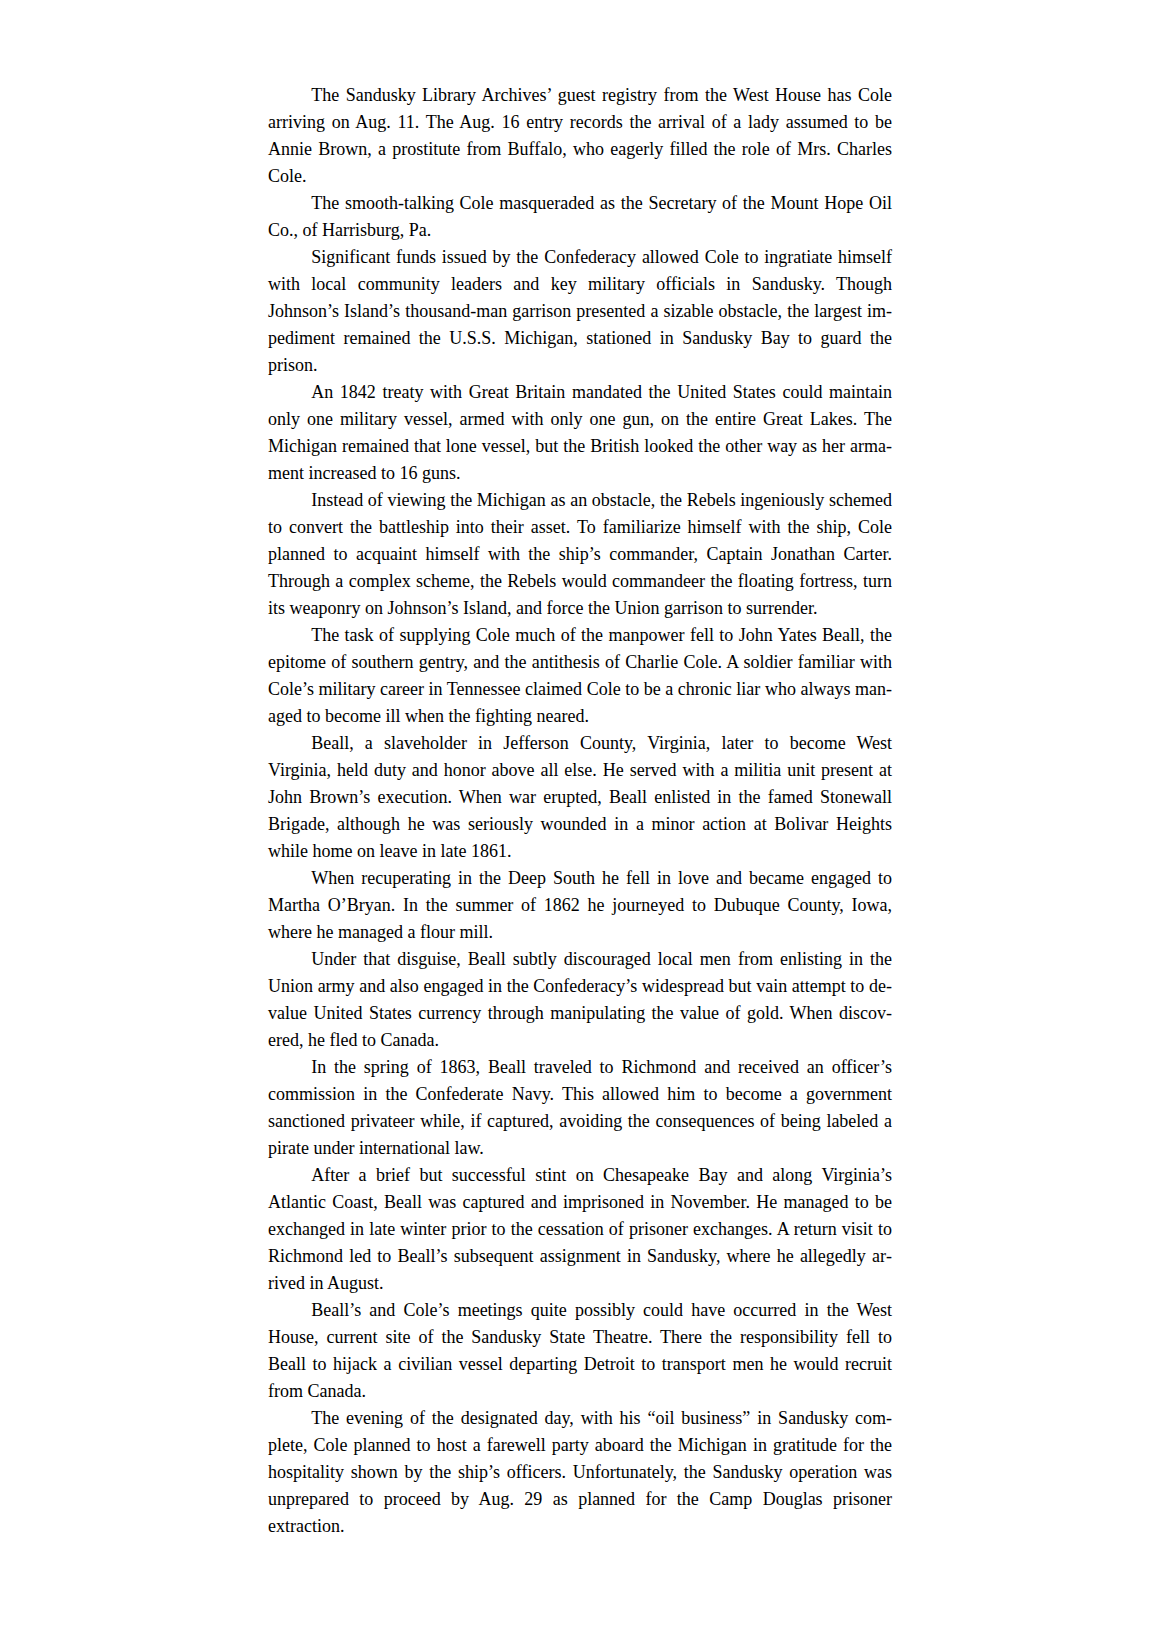The Sandusky Library Archives’ guest registry from the West House has Cole arriving on Aug. 11. The Aug. 16 entry records the arrival of a lady assumed to be Annie Brown, a prostitute from Buffalo, who eagerly filled the role of Mrs. Charles Cole.
The smooth-talking Cole masqueraded as the Secretary of the Mount Hope Oil Co., of Harrisburg, Pa.
Significant funds issued by the Confederacy allowed Cole to ingratiate himself with local community leaders and key military officials in Sandusky. Though Johnson’s Island’s thousand-man garrison presented a sizable obstacle, the largest impediment remained the U.S.S. Michigan, stationed in Sandusky Bay to guard the prison.
An 1842 treaty with Great Britain mandated the United States could maintain only one military vessel, armed with only one gun, on the entire Great Lakes. The Michigan remained that lone vessel, but the British looked the other way as her armament increased to 16 guns.
Instead of viewing the Michigan as an obstacle, the Rebels ingeniously schemed to convert the battleship into their asset. To familiarize himself with the ship, Cole planned to acquaint himself with the ship’s commander, Captain Jonathan Carter. Through a complex scheme, the Rebels would commandeer the floating fortress, turn its weaponry on Johnson’s Island, and force the Union garrison to surrender.
The task of supplying Cole much of the manpower fell to John Yates Beall, the epitome of southern gentry, and the antithesis of Charlie Cole. A soldier familiar with Cole’s military career in Tennessee claimed Cole to be a chronic liar who always managed to become ill when the fighting neared.
Beall, a slaveholder in Jefferson County, Virginia, later to become West Virginia, held duty and honor above all else. He served with a militia unit present at John Brown’s execution. When war erupted, Beall enlisted in the famed Stonewall Brigade, although he was seriously wounded in a minor action at Bolivar Heights while home on leave in late 1861.
When recuperating in the Deep South he fell in love and became engaged to Martha O’Bryan. In the summer of 1862 he journeyed to Dubuque County, Iowa, where he managed a flour mill.
Under that disguise, Beall subtly discouraged local men from enlisting in the Union army and also engaged in the Confederacy’s widespread but vain attempt to devalue United States currency through manipulating the value of gold. When discovered, he fled to Canada.
In the spring of 1863, Beall traveled to Richmond and received an officer’s commission in the Confederate Navy. This allowed him to become a government sanctioned privateer while, if captured, avoiding the consequences of being labeled a pirate under international law.
After a brief but successful stint on Chesapeake Bay and along Virginia’s Atlantic Coast, Beall was captured and imprisoned in November. He managed to be exchanged in late winter prior to the cessation of prisoner exchanges. A return visit to Richmond led to Beall’s subsequent assignment in Sandusky, where he allegedly arrived in August.
Beall’s and Cole’s meetings quite possibly could have occurred in the West House, current site of the Sandusky State Theatre. There the responsibility fell to Beall to hijack a civilian vessel departing Detroit to transport men he would recruit from Canada.
The evening of the designated day, with his “oil business” in Sandusky complete, Cole planned to host a farewell party aboard the Michigan in gratitude for the hospitality shown by the ship’s officers. Unfortunately, the Sandusky operation was unprepared to proceed by Aug. 29 as planned for the Camp Douglas prisoner extraction.